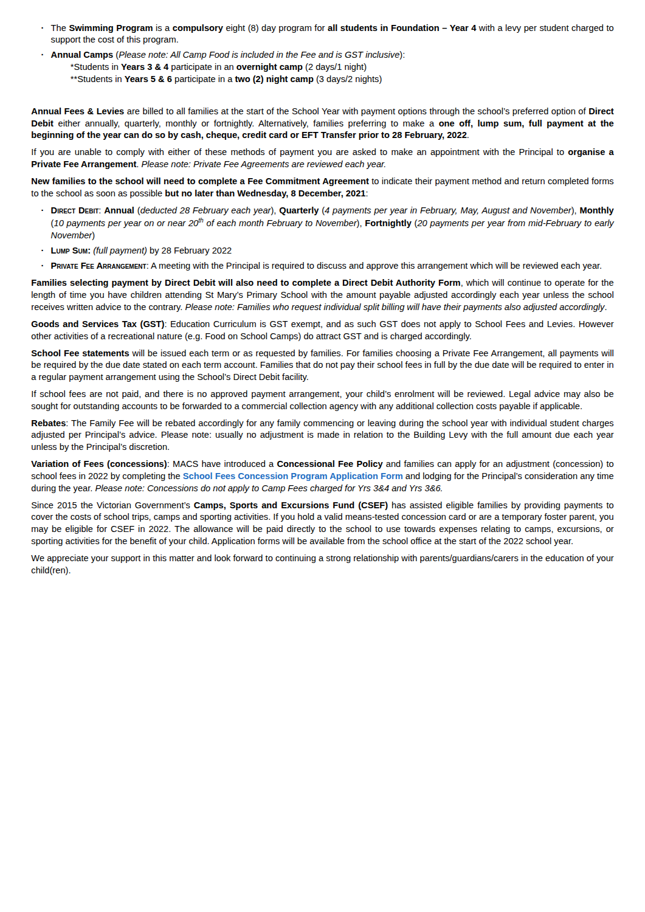The Swimming Program is a compulsory eight (8) day program for all students in Foundation – Year 4 with a levy per student charged to support the cost of this program.
Annual Camps (Please note: All Camp Food is included in the Fee and is GST inclusive): *Students in Years 3 & 4 participate in an overnight camp (2 days/1 night) **Students in Years 5 & 6 participate in a two (2) night camp (3 days/2 nights)
Annual Fees & Levies are billed to all families at the start of the School Year with payment options through the school’s preferred option of Direct Debit either annually, quarterly, monthly or fortnightly. Alternatively, families preferring to make a one off, lump sum, full payment at the beginning of the year can do so by cash, cheque, credit card or EFT Transfer prior to 28 February, 2022.
If you are unable to comply with either of these methods of payment you are asked to make an appointment with the Principal to organise a Private Fee Arrangement. Please note: Private Fee Agreements are reviewed each year.
New families to the school will need to complete a Fee Commitment Agreement to indicate their payment method and return completed forms to the school as soon as possible but no later than Wednesday, 8 December, 2021:
Direct Debit: Annual (deducted 28 February each year), Quarterly (4 payments per year in February, May, August and November), Monthly (10 payments per year on or near 20th of each month February to November), Fortnightly (20 payments per year from mid-February to early November)
Lump Sum: (full payment) by 28 February 2022
Private Fee Arrangement: A meeting with the Principal is required to discuss and approve this arrangement which will be reviewed each year.
Families selecting payment by Direct Debit will also need to complete a Direct Debit Authority Form, which will continue to operate for the length of time you have children attending St Mary’s Primary School with the amount payable adjusted accordingly each year unless the school receives written advice to the contrary. Please note: Families who request individual split billing will have their payments also adjusted accordingly.
Goods and Services Tax (GST): Education Curriculum is GST exempt, and as such GST does not apply to School Fees and Levies. However other activities of a recreational nature (e.g. Food on School Camps) do attract GST and is charged accordingly.
School Fee statements will be issued each term or as requested by families. For families choosing a Private Fee Arrangement, all payments will be required by the due date stated on each term account. Families that do not pay their school fees in full by the due date will be required to enter in a regular payment arrangement using the School’s Direct Debit facility.
If school fees are not paid, and there is no approved payment arrangement, your child’s enrolment will be reviewed. Legal advice may also be sought for outstanding accounts to be forwarded to a commercial collection agency with any additional collection costs payable if applicable.
Rebates: The Family Fee will be rebated accordingly for any family commencing or leaving during the school year with individual student charges adjusted per Principal’s advice. Please note: usually no adjustment is made in relation to the Building Levy with the full amount due each year unless by the Principal’s discretion.
Variation of Fees (concessions): MACS have introduced a Concessional Fee Policy and families can apply for an adjustment (concession) to school fees in 2022 by completing the School Fees Concession Program Application Form and lodging for the Principal’s consideration any time during the year. Please note: Concessions do not apply to Camp Fees charged for Yrs 3&4 and Yrs 3&6.
Since 2015 the Victorian Government’s Camps, Sports and Excursions Fund (CSEF) has assisted eligible families by providing payments to cover the costs of school trips, camps and sporting activities. If you hold a valid means-tested concession card or are a temporary foster parent, you may be eligible for CSEF in 2022. The allowance will be paid directly to the school to use towards expenses relating to camps, excursions, or sporting activities for the benefit of your child. Application forms will be available from the school office at the start of the 2022 school year.
We appreciate your support in this matter and look forward to continuing a strong relationship with parents/guardians/carers in the education of your child(ren).